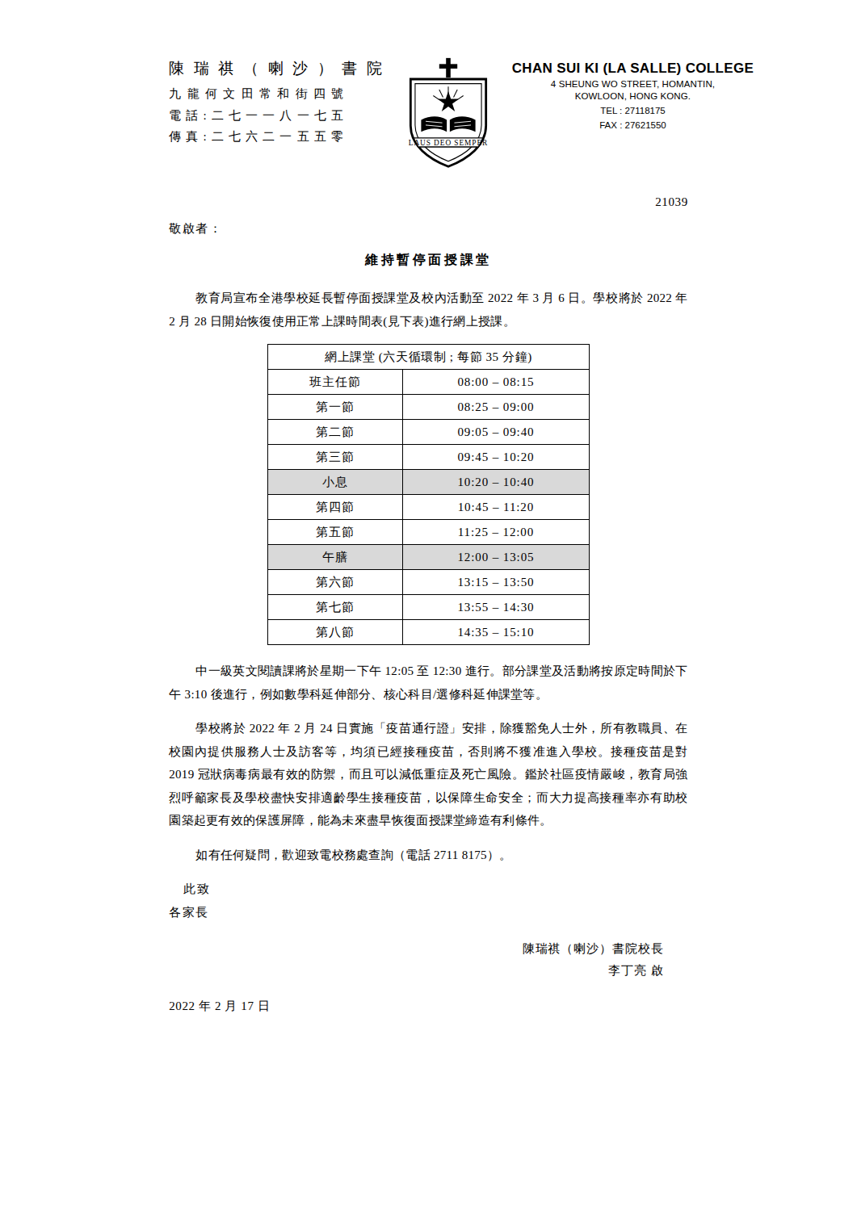陳 瑞 祺 （ 喇 沙 ） 書 院
九 龍 何 文 田 常 和 街 四 號
電 話 : 二 七 一 一 八 一 七 五
傳 真 : 二 七 六 二 一 五 五 零
LAUS DEO SEMPER
CHAN SUI KI (LA SALLE) COLLEGE
4 SHEUNG WO STREET, HOMANTIN,
KOWLOON, HONG KONG.
TEL : 27118175
FAX : 27621550
21039
敬啟者：
維持暫停面授課堂
教育局宣布全港學校延長暫停面授課堂及校內活動至 2022 年 3 月 6 日。學校將於 2022 年 2 月 28 日開始恢復使用正常上課時間表(見下表)進行網上授課。
| 網上課堂 (六天循環制 ; 每節 35 分鐘) |
| --- |
| 班主任節 | 08:00 – 08:15 |
| 第一節 | 08:25 – 09:00 |
| 第二節 | 09:05 – 09:40 |
| 第三節 | 09:45 – 10:20 |
| 小息 | 10:20 – 10:40 |
| 第四節 | 10:45 – 11:20 |
| 第五節 | 11:25 – 12:00 |
| 午膳 | 12:00 – 13:05 |
| 第六節 | 13:15 – 13:50 |
| 第七節 | 13:55 – 14:30 |
| 第八節 | 14:35 – 15:10 |
中一級英文閱讀課將於星期一下午 12:05 至 12:30 進行。部分課堂及活動將按原定時間於下午 3:10 後進行，例如數學科延伸部分、核心科目/選修科延伸課堂等。
學校將於 2022 年 2 月 24 日實施「疫苗通行證」安排，除獲豁免人士外，所有教職員、在校園內提供服務人士及訪客等，均須已經接種疫苗，否則將不獲准進入學校。接種疫苗是對 2019 冠狀病毒病最有效的防禦，而且可以減低重症及死亡風險。鑑於社區疫情嚴峻，教育局強烈呼籲家長及學校盡快安排適齡學生接種疫苗，以保障生命安全；而大力提高接種率亦有助校園築起更有效的保護屏障，能為未來盡早恢復面授課堂締造有利條件。
如有任何疑問，歡迎致電校務處查詢（電話 2711 8175）。
此致
各家長
陳瑞祺（喇沙）書院校長
李丁亮 啟
2022 年 2 月 17 日